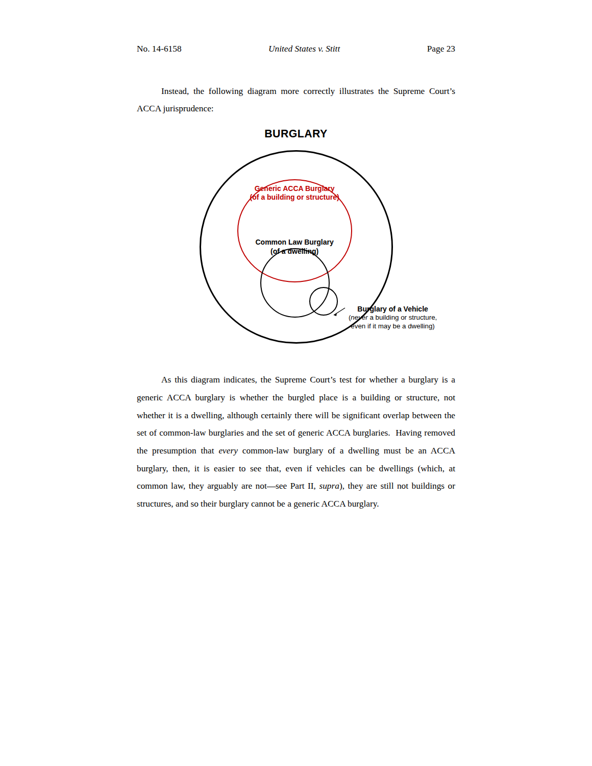No. 14-6158 United States v. Stitt Page 23
Instead, the following diagram more correctly illustrates the Supreme Court’s ACCA jurisprudence:
BURGLARY
Generic ACCA Burglary
(of a building or structure)
Common Law Burglary
(of a dwelling)
Burglary of a Vehicle (never a building or structure, even if it may be a dwelling)
As this diagram indicates, the Supreme Court’s test for whether a burglary is a generic ACCA burglary is whether the burgled place is a building or structure, not whether it is a dwelling, although certainly there will be significant overlap between the set of common-law burglaries and the set of generic ACCA burglaries. Having removed the presumption that every common-law burglary of a dwelling must be an ACCA burglary, then, it is easier to see that, even if vehicles can be dwellings (which, at common law, they arguably are not—see Part II, supra), they are still not buildings or structures, and so their burglary cannot be a generic ACCA burglary.